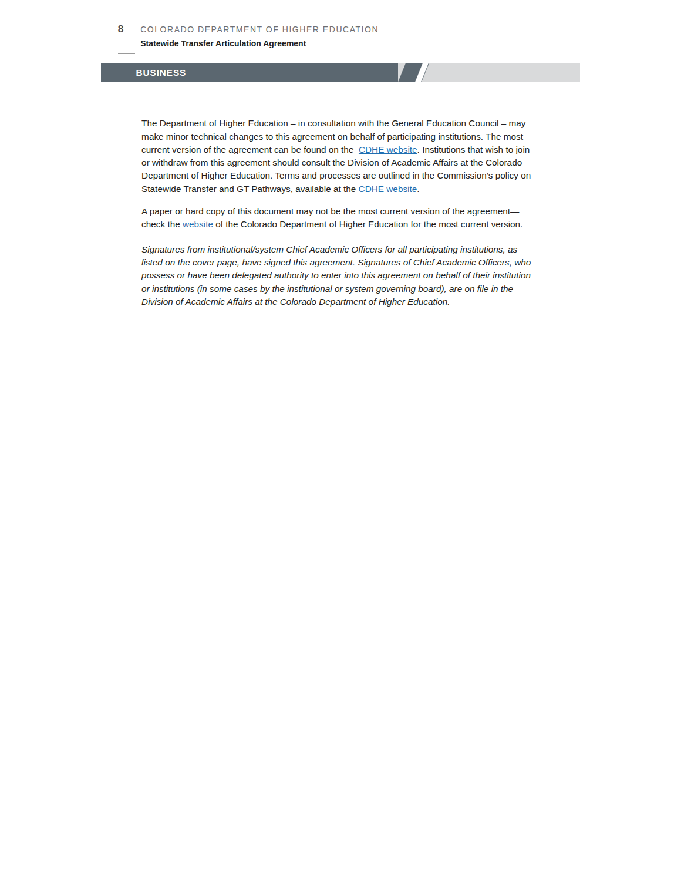8
Colorado Department of Higher Education
Statewide Transfer Articulation Agreement
BUSINESS
The Department of Higher Education – in consultation with the General Education Council – may make minor technical changes to this agreement on behalf of participating institutions. The most current version of the agreement can be found on the CDHE website. Institutions that wish to join or withdraw from this agreement should consult the Division of Academic Affairs at the Colorado Department of Higher Education. Terms and processes are outlined in the Commission’s policy on Statewide Transfer and GT Pathways, available at the CDHE website.
A paper or hard copy of this document may not be the most current version of the agreement—check the website of the Colorado Department of Higher Education for the most current version.
Signatures from institutional/system Chief Academic Officers for all participating institutions, as listed on the cover page, have signed this agreement. Signatures of Chief Academic Officers, who possess or have been delegated authority to enter into this agreement on behalf of their institution or institutions (in some cases by the institutional or system governing board), are on file in the Division of Academic Affairs at the Colorado Department of Higher Education.